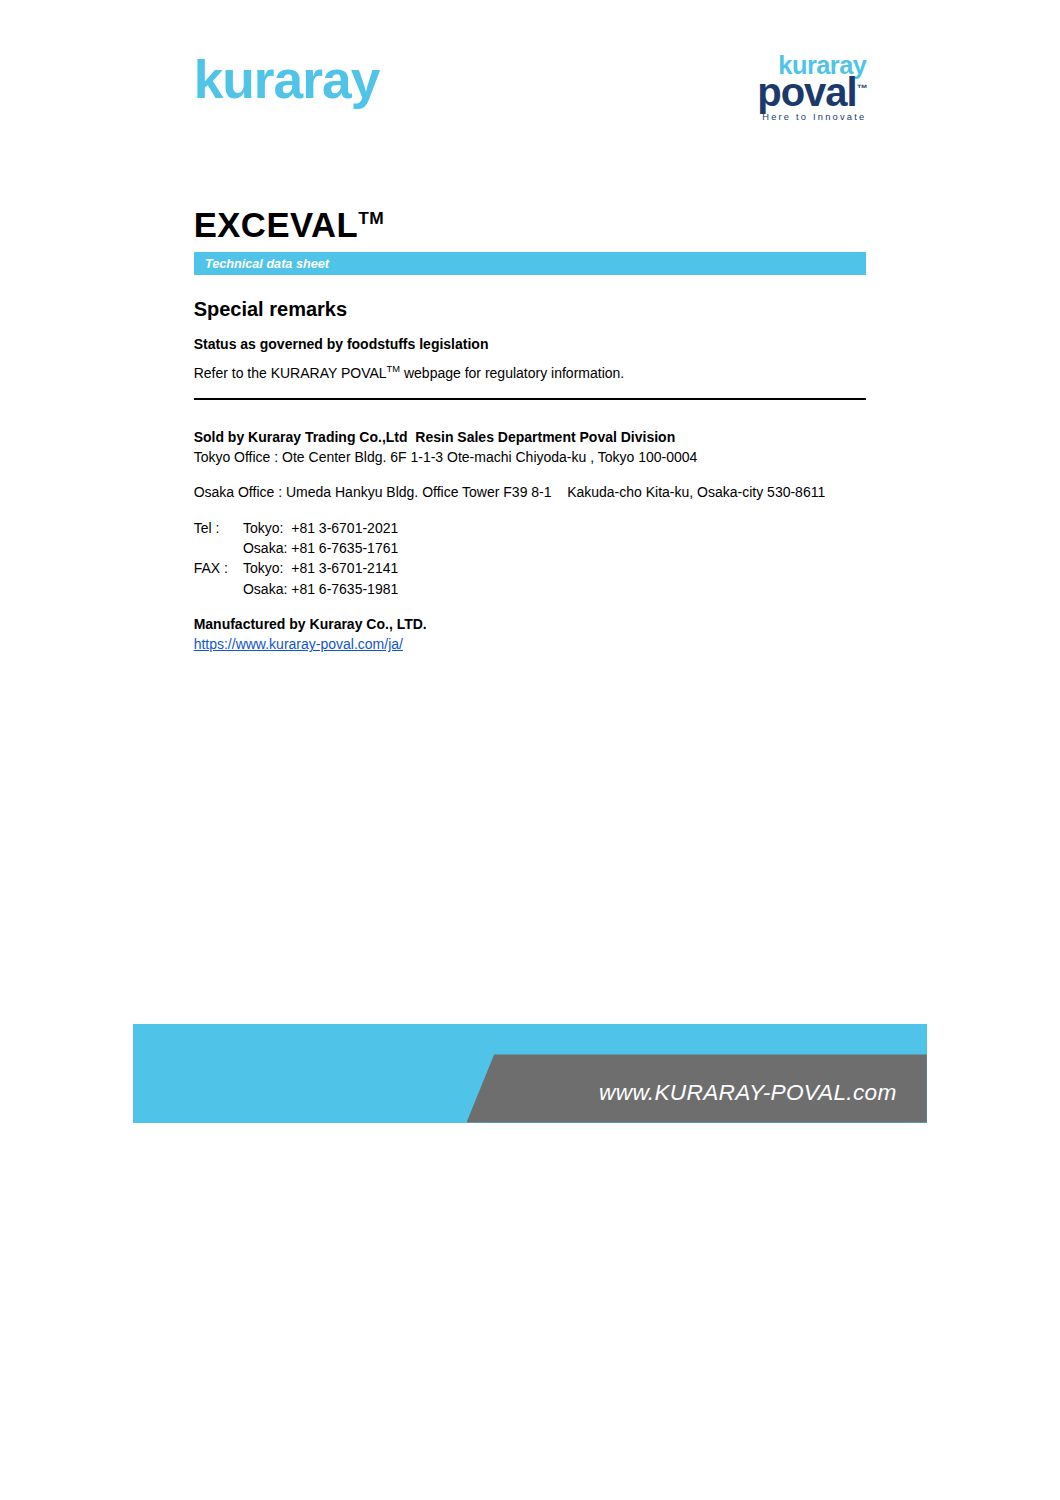kuraray
kuraray
poval™
Here to Innovate
EXCEVALTM
Technical data sheet
Special remarks
Status as governed by foodstuffs legislation
Refer to the KURARAY POVALTM webpage for regulatory information.
Sold by Kuraray Trading Co.,Ltd Resin Sales Department Poval Division
Tokyo Office : Ote Center Bldg. 6F 1-1-3 Ote-machi Chiyoda-ku , Tokyo 100-0004
Osaka Office : Umeda Hankyu Bldg. Office Tower F39 8-1 Kakuda-cho Kita-ku, Osaka-city 530-8611
| Tel : | Tokyo: +81 3-6701-2021 |
| | Osaka: +81 6-7635-1761 |
| FAX : | Tokyo: +81 3-6701-2141 |
| | Osaka: +81 6-7635-1981 |
Manufactured by Kuraray Co., LTD.
https://www.kuraray-poval.com/ja/
www.KURARAY-POVAL.com